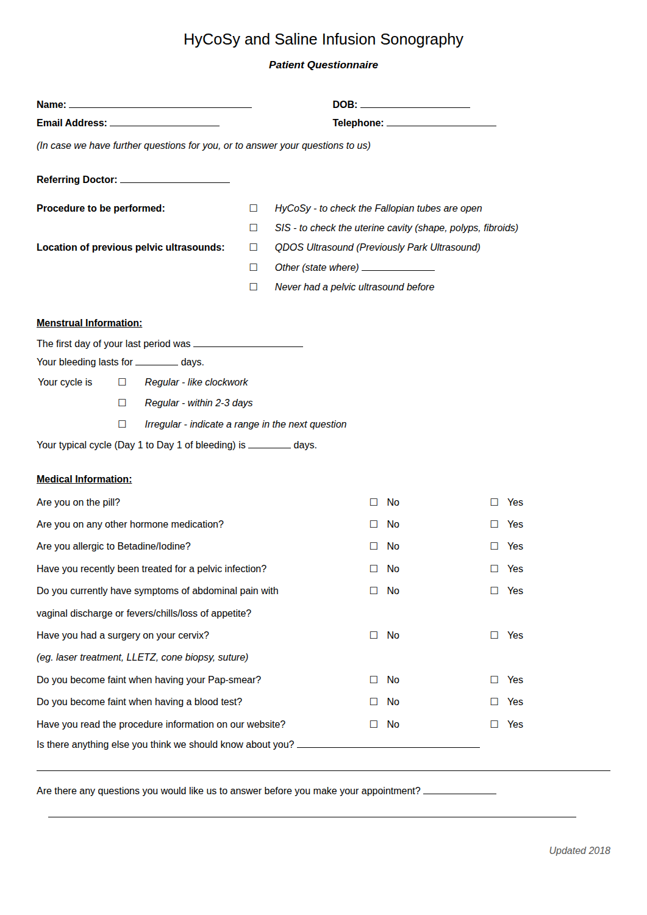HyCoSy and Saline Infusion Sonography
Patient Questionnaire
Name:
DOB:
Email Address:
Telephone:
(In case we have further questions for you, or to answer your questions to us)
Referring Doctor:
| Procedure to be performed: | ☐ | HyCoSy - to check the Fallopian tubes are open |
| | ☐ | SIS - to check the uterine cavity (shape, polyps, fibroids) |
| Location of previous pelvic ultrasounds: | ☐ | QDOS Ultrasound (Previously Park Ultrasound) |
| | ☐ | Other (state where) |
| | ☐ | Never had a pelvic ultrasound before |
Menstrual Information:
The first day of your last period was
Your bleeding lasts for days.
| Your cycle is | ☐ | Regular - like clockwork |
| | ☐ | Regular - within 2-3 days |
| | ☐ | Irregular - indicate a range in the next question |
Your typical cycle (Day 1 to Day 1 of bleeding) is days.
Medical Information:
| Are you on the pill? | ☐ No | ☐ Yes |
| Are you on any other hormone medication? | ☐ No | ☐ Yes |
| Are you allergic to Betadine/Iodine? | ☐ No | ☐ Yes |
| Have you recently been treated for a pelvic infection? | ☐ No | ☐ Yes |
| Do you currently have symptoms of abdominal pain with | ☐ No | ☐ Yes |
| vaginal discharge or fevers/chills/loss of appetite? | | |
| Have you had a surgery on your cervix? | ☐ No | ☐ Yes |
| (eg. laser treatment, LLETZ, cone biopsy, suture) | | |
| Do you become faint when having your Pap-smear? | ☐ No | ☐ Yes |
| Do you become faint when having a blood test? | ☐ No | ☐ Yes |
| Have you read the procedure information on our website? | ☐ No | ☐ Yes |
Is there anything else you think we should know about you?
Are there any questions you would like us to answer before you make your appointment?
Updated 2018